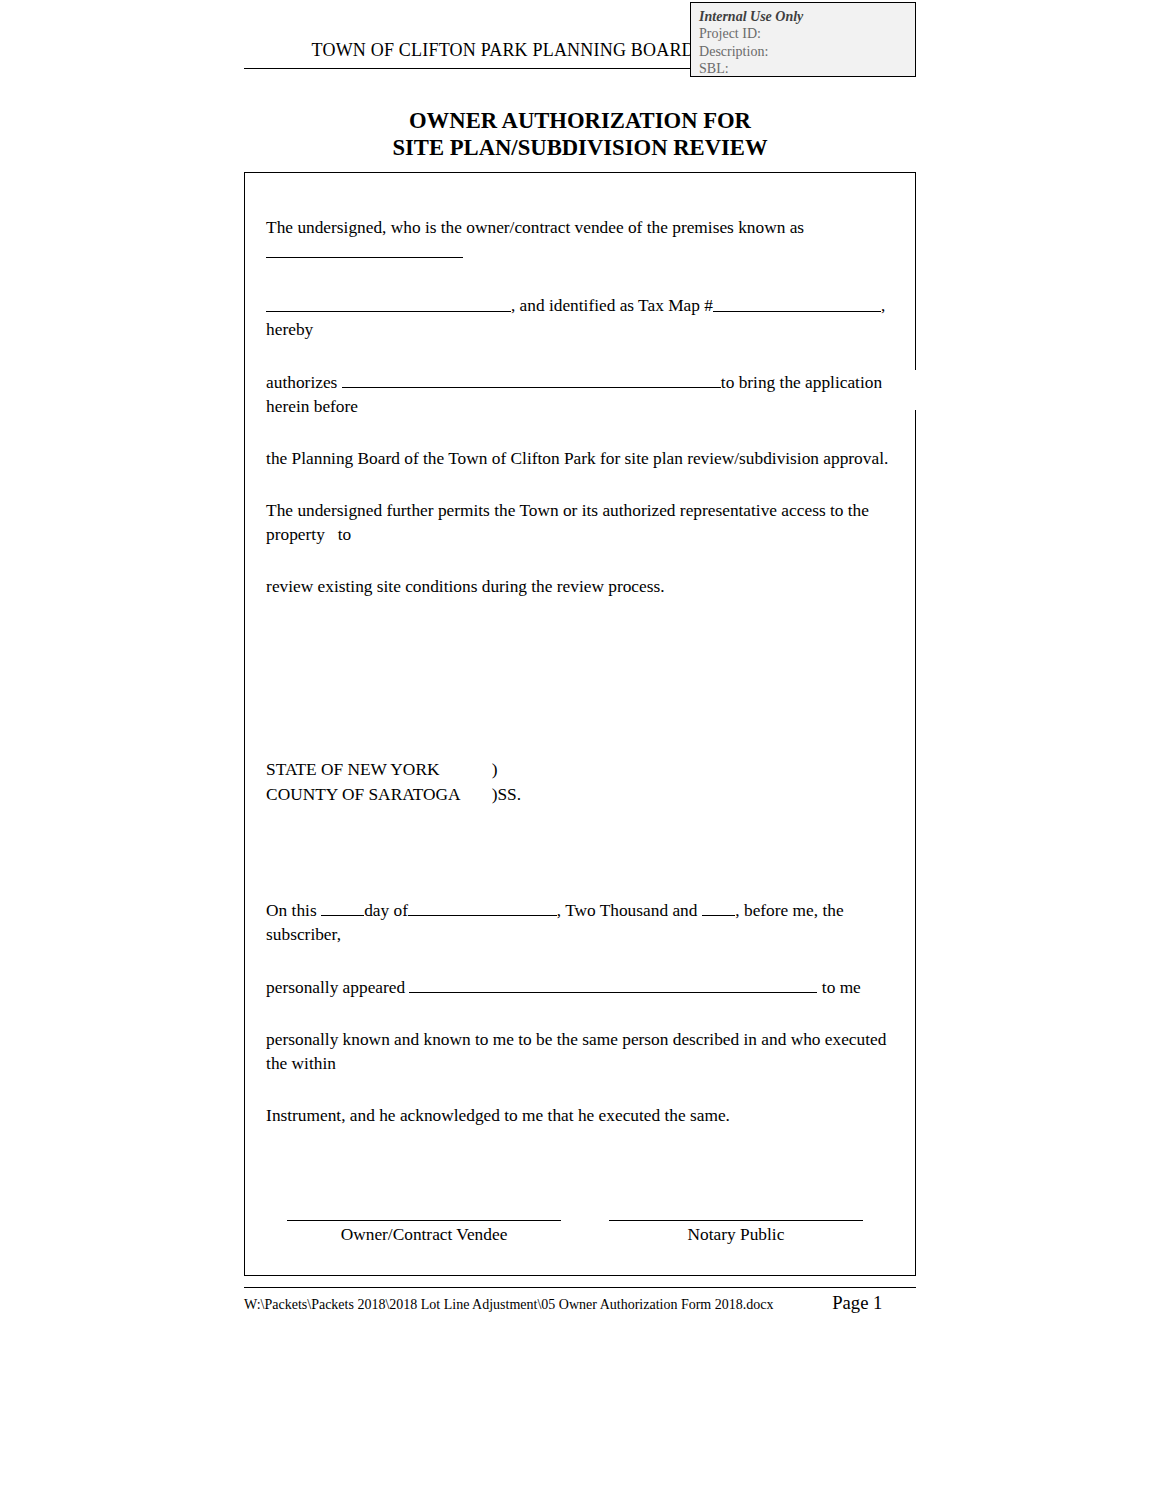Internal Use Only
Project ID:
Description:
SBL:
TOWN OF CLIFTON PARK PLANNING BOARD
OWNER AUTHORIZATION FOR
SITE PLAN/SUBDIVISION REVIEW
The undersigned, who is the owner/contract vendee of the premises known as
, and identified as Tax Map # , hereby
authorizes to bring the application herein before
the Planning Board of the Town of Clifton Park for site plan review/subdivision approval.
The undersigned further permits the Town or its authorized representative access to the property to
review existing site conditions during the review process.
STATE OF NEW YORK)
COUNTY OF SARATOGA)SS.
On this day of , Two Thousand and , before me, the subscriber,
personally appeared to me
personally known and known to me to be the same person described in and who executed the within
Instrument, and he acknowledged to me that he executed the same.
Owner/Contract Vendee
Notary Public
W:\Packets\Packets 2018\2018 Lot Line Adjustment\05 Owner Authorization Form 2018.docx
Page 1